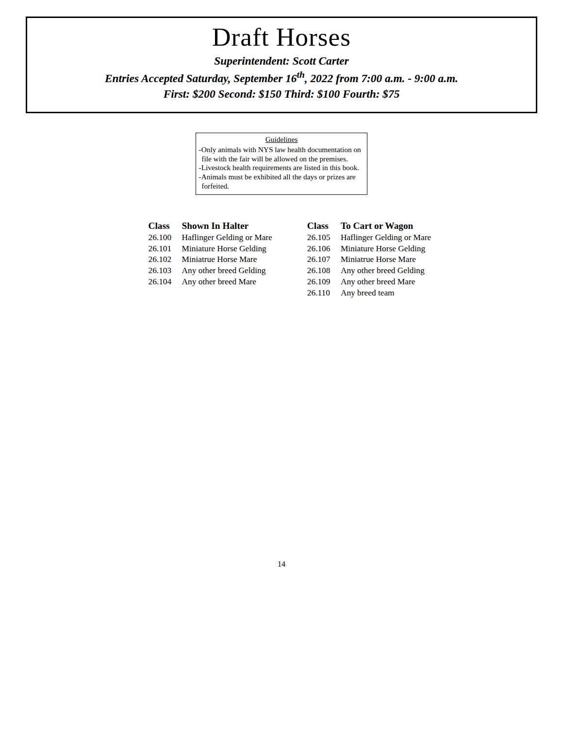Draft Horses
Superintendent: Scott Carter
Entries Accepted Saturday, September 16th, 2022 from 7:00 a.m. - 9:00 a.m.
First: $200 Second: $150 Third: $100 Fourth: $75
Guidelines
-Only animals with NYS law health documentation on file with the fair will be allowed on the premises.
-Livestock health requirements are listed in this book.
-Animals must be exhibited all the days or prizes are forfeited.
Class Shown In Halter
26.100 Haflinger Gelding or Mare
26.101 Miniature Horse Gelding
26.102 Miniatrue Horse Mare
26.103 Any other breed Gelding
26.104 Any other breed Mare
Class To Cart or Wagon
26.105 Haflinger Gelding or Mare
26.106 Miniature Horse Gelding
26.107 Miniatrue Horse Mare
26.108 Any other breed Gelding
26.109 Any other breed Mare
26.110 Any breed team
14